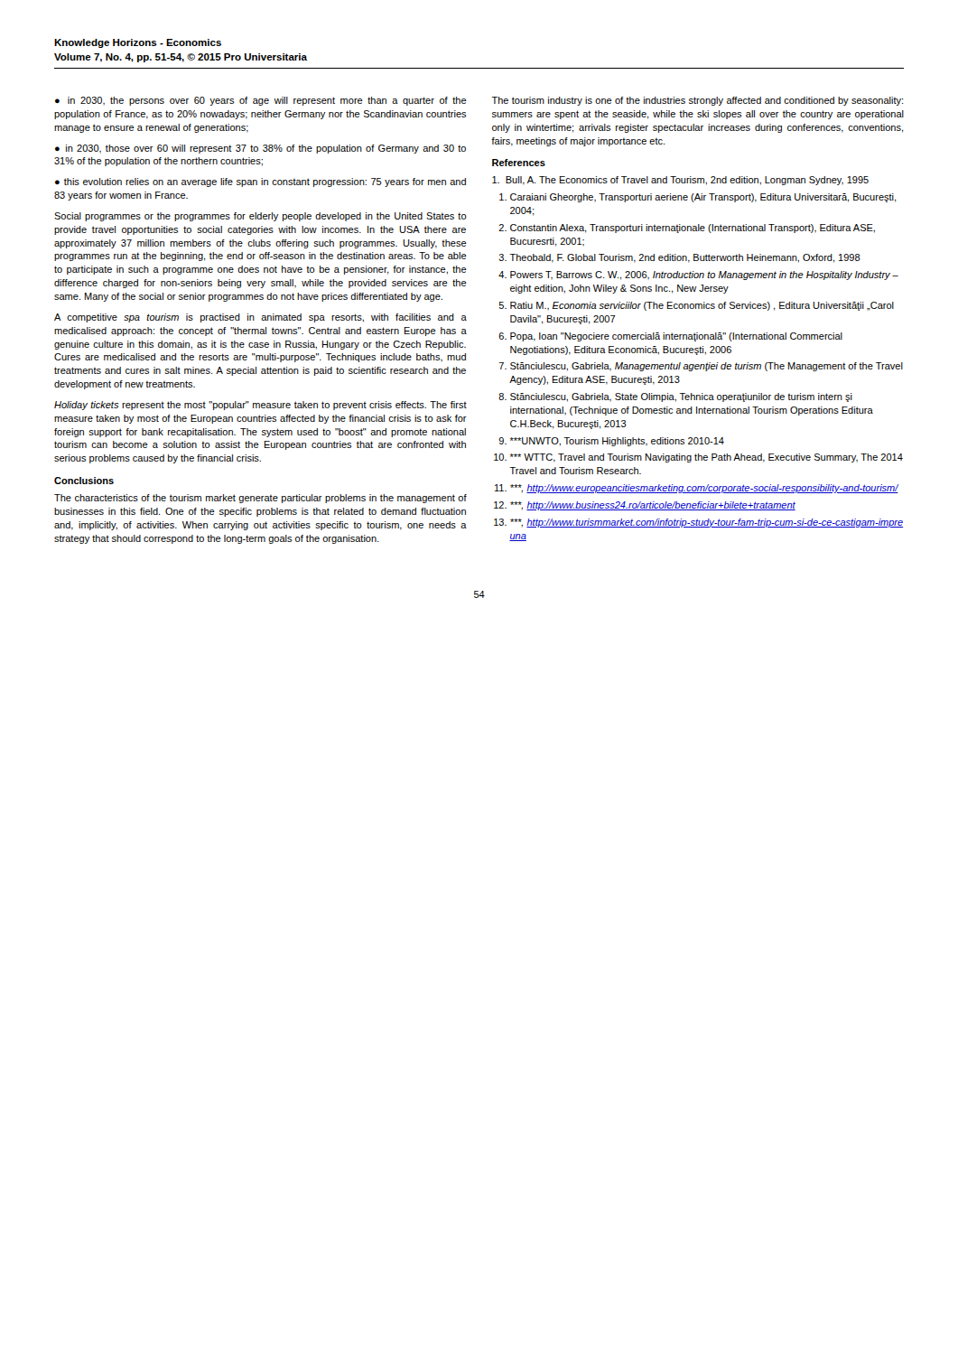Knowledge Horizons - Economics
Volume 7, No. 4, pp. 51-54, © 2015 Pro Universitaria
● in 2030, the persons over 60 years of age will represent more than a quarter of the population of France, as to 20% nowadays; neither Germany nor the Scandinavian countries manage to ensure a renewal of generations;
● in 2030, those over 60 will represent 37 to 38% of the population of Germany and 30 to 31% of the population of the northern countries;
● this evolution relies on an average life span in constant progression: 75 years for men and 83 years for women in France.
Social programmes or the programmes for elderly people developed in the United States to provide travel opportunities to social categories with low incomes. In the USA there are approximately 37 million members of the clubs offering such programmes. Usually, these programmes run at the beginning, the end or off-season in the destination areas. To be able to participate in such a programme one does not have to be a pensioner, for instance, the difference charged for non-seniors being very small, while the provided services are the same. Many of the social or senior programmes do not have prices differentiated by age.
A competitive spa tourism is practised in animated spa resorts, with facilities and a medicalised approach: the concept of "thermal towns". Central and eastern Europe has a genuine culture in this domain, as it is the case in Russia, Hungary or the Czech Republic. Cures are medicalised and the resorts are "multi-purpose". Techniques include baths, mud treatments and cures in salt mines. A special attention is paid to scientific research and the development of new treatments.
Holiday tickets represent the most "popular" measure taken to prevent crisis effects. The first measure taken by most of the European countries affected by the financial crisis is to ask for foreign support for bank recapitalisation. The system used to "boost" and promote national tourism can become a solution to assist the European countries that are confronted with serious problems caused by the financial crisis.
Conclusions
The characteristics of the tourism market generate particular problems in the management of businesses in this field. One of the specific problems is that related to demand fluctuation and, implicitly, of activities. When carrying out activities specific to tourism, one needs a strategy that should correspond to the long-term goals of the organisation.
The tourism industry is one of the industries strongly affected and conditioned by seasonality: summers are spent at the seaside, while the ski slopes all over the country are operational only in wintertime; arrivals register spectacular increases during conferences, conventions, fairs, meetings of major importance etc.
References
1. Bull, A. The Economics of Travel and Tourism, 2nd edition, Longman Sydney, 1995
Caraiani Gheorghe, Transporturi aeriene (Air Transport), Editura Universitară, Bucureşti, 2004;
Constantin Alexa, Transporturi internaţionale (International Transport), Editura ASE, Bucuresrti, 2001;
Theobald, F. Global Tourism, 2nd edition, Butterworth Heinemann, Oxford, 1998
Powers T, Barrows C. W., 2006, Introduction to Management in the Hospitality Industry – eight edition, John Wiley & Sons Inc., New Jersey
Ratiu M., Economia serviciilor (The Economics of Services) , Editura Universităţii „Carol Davila", Bucureşti, 2007
Popa, Ioan "Negociere comercială internaţională" (International Commercial Negotiations), Editura Economică, Bucureşti, 2006
Stănciulescu, Gabriela, Managementul agenţiei de turism (The Management of the Travel Agency), Editura ASE, Bucureşti, 2013
Stănciulescu, Gabriela, State Olimpia, Tehnica operaţiunilor de turism intern şi international, (Technique of Domestic and International Tourism Operations Editura C.H.Beck, Bucureşti, 2013
***UNWTO, Tourism Highlights, editions 2010-14
*** WTTC, Travel and Tourism Navigating the Path Ahead, Executive Summary, The 2014 Travel and Tourism Research.
***, http://www.europeancitiesmarketing.com/corporate-social-responsibility-and-tourism/
***, http://www.business24.ro/articole/beneficiar+bilete+tratament
***, http://www.turismmarket.com/infotrip-study-tour-fam-trip-cum-si-de-ce-castigam-impreuna
54